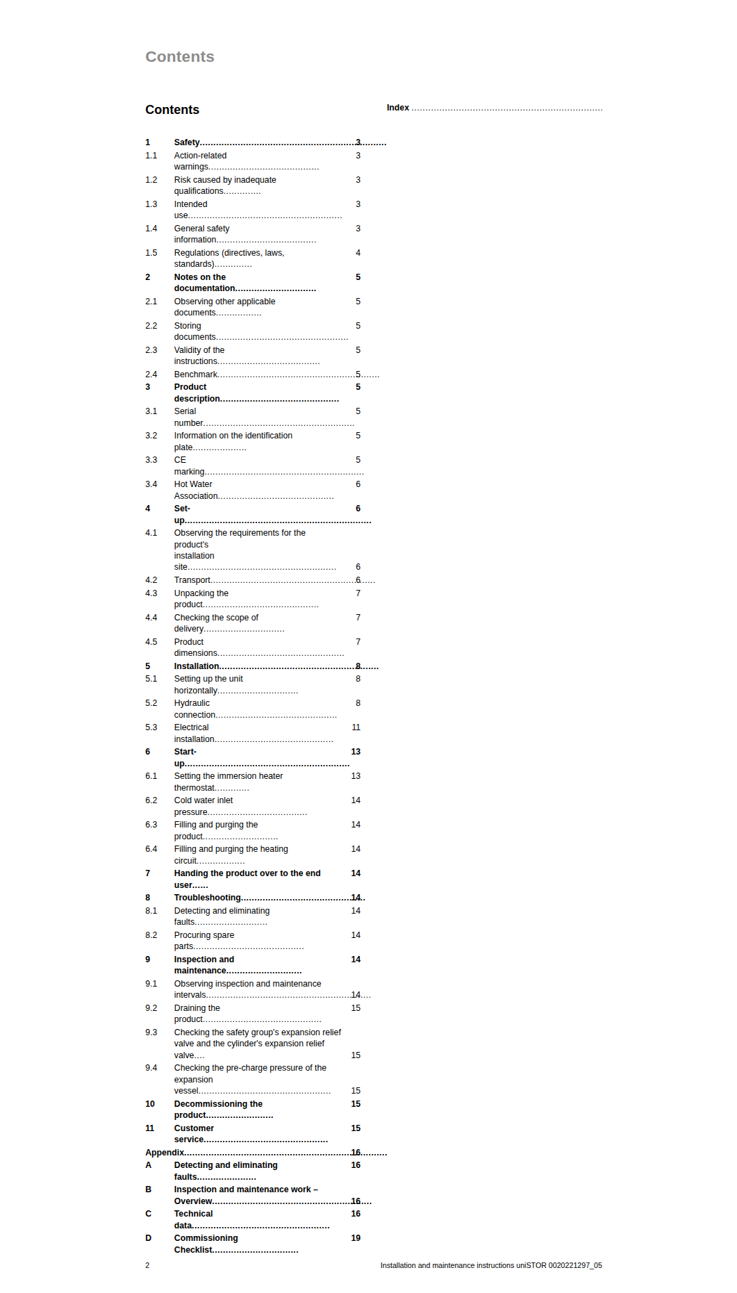Contents
Contents
| 1 | Safety ..................................................................... | 3 |
| 1.1 | Action-related warnings ......................................... | 3 |
| 1.2 | Risk caused by inadequate qualifications .............. | 3 |
| 1.3 | Intended use ......................................................... | 3 |
| 1.4 | General safety information ..................................... | 3 |
| 1.5 | Regulations (directives, laws, standards) .............. | 4 |
| 2 | Notes on the documentation .............................. | 5 |
| 2.1 | Observing other applicable documents ................. | 5 |
| 2.2 | Storing documents ................................................. | 5 |
| 2.3 | Validity of the instructions ...................................... | 5 |
| 2.4 | Benchmark ............................................................ | 5 |
| 3 | Product description ............................................ | 5 |
| 3.1 | Serial number ........................................................ | 5 |
| 3.2 | Information on the identification plate .................... | 5 |
| 3.3 | CE marking ........................................................... | 5 |
| 3.4 | Hot Water Association ........................................... | 6 |
| 4 | Set-up ..................................................................... | 6 |
| 4.1 | Observing the requirements for the product's installation site ....................................................... | 6 |
| 4.2 | Transport ............................................................. | 6 |
| 4.3 | Unpacking the product ........................................... | 7 |
| 4.4 | Checking the scope of delivery .............................. | 7 |
| 4.5 | Product dimensions ............................................... | 7 |
| 5 | Installation ........................................................... | 8 |
| 5.1 | Setting up the unit horizontally .............................. | 8 |
| 5.2 | Hydraulic connection ............................................. | 8 |
| 5.3 | Electrical installation ............................................ | 11 |
| 6 | Start-up ............................................................. | 13 |
| 6.1 | Setting the immersion heater thermostat ............. | 13 |
| 6.2 | Cold water inlet pressure ..................................... | 14 |
| 6.3 | Filling and purging the product ............................ | 14 |
| 6.4 | Filling and purging the heating circuit .................. | 14 |
| 7 | Handing the product over to the end user ...... | 14 |
| 8 | Troubleshooting .............................................. | 14 |
| 8.1 | Detecting and eliminating faults ........................... | 14 |
| 8.2 | Procuring spare parts ......................................... | 14 |
| 9 | Inspection and maintenance ............................ | 14 |
| 9.1 | Observing inspection and maintenance intervals ............................................................. | 14 |
| 9.2 | Draining the product ............................................ | 15 |
| 9.3 | Checking the safety group's expansion relief valve and the cylinder's expansion relief valve .... | 15 |
| 9.4 | Checking the pre-charge pressure of the expansion vessel ................................................. | 15 |
| 10 | Decommissioning the product ......................... | 15 |
| 11 | Customer service .............................................. | 15 |
| Appendix ........................................................................... | 16 |
| A | Detecting and eliminating faults ...................... | 16 |
| B | Inspection and maintenance work – Overview ........................................................... | 16 |
| C | Technical data ................................................... | 16 |
| D | Commissioning Checklist ................................ | 19 |
Index ................................................................................. 22
2
Installation and maintenance instructions uniSTOR 0020221297_05